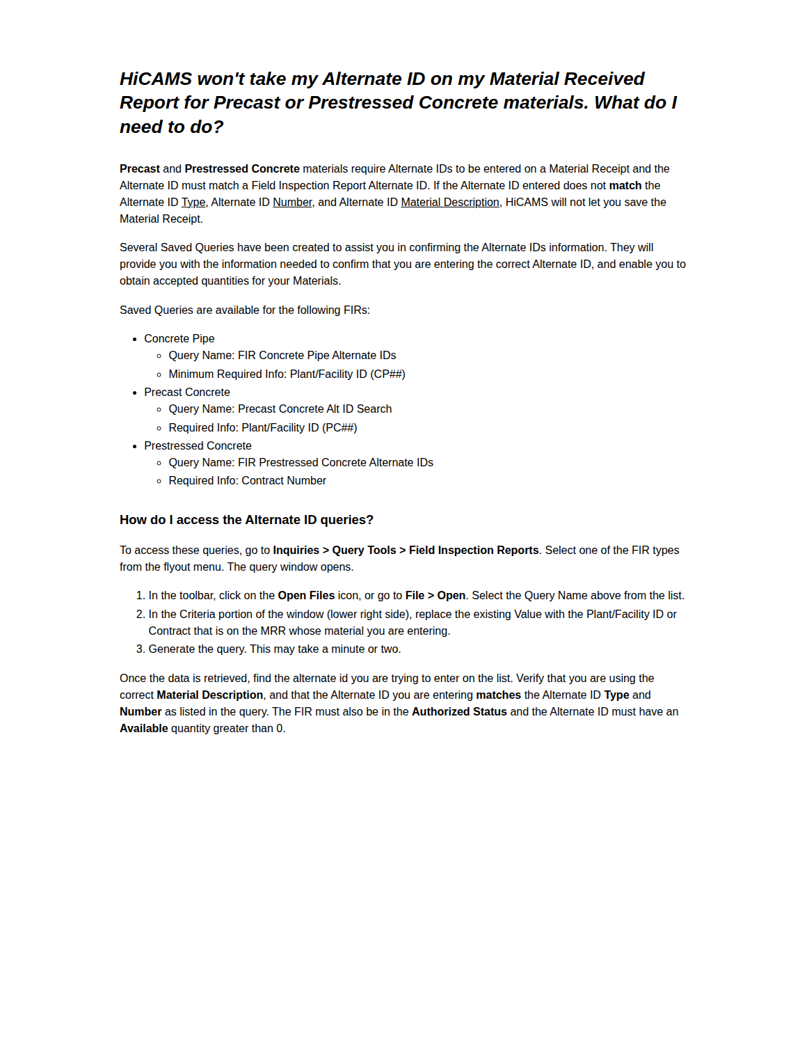HiCAMS won't take my Alternate ID on my Material Received Report for Precast or Prestressed Concrete materials. What do I need to do?
Precast and Prestressed Concrete materials require Alternate IDs to be entered on a Material Receipt and the Alternate ID must match a Field Inspection Report Alternate ID. If the Alternate ID entered does not match the Alternate ID Type, Alternate ID Number, and Alternate ID Material Description, HiCAMS will not let you save the Material Receipt.
Several Saved Queries have been created to assist you in confirming the Alternate IDs information. They will provide you with the information needed to confirm that you are entering the correct Alternate ID, and enable you to obtain accepted quantities for your Materials.
Saved Queries are available for the following FIRs:
Concrete Pipe
Query Name: FIR Concrete Pipe Alternate IDs
Minimum Required Info: Plant/Facility ID (CP##)
Precast Concrete
Query Name: Precast Concrete Alt ID Search
Required Info: Plant/Facility ID (PC##)
Prestressed Concrete
Query Name: FIR Prestressed Concrete Alternate IDs
Required Info: Contract Number
How do I access the Alternate ID queries?
To access these queries, go to Inquiries > Query Tools > Field Inspection Reports. Select one of the FIR types from the flyout menu. The query window opens.
In the toolbar, click on the Open Files icon, or go to File > Open. Select the Query Name above from the list.
In the Criteria portion of the window (lower right side), replace the existing Value with the Plant/Facility ID or Contract that is on the MRR whose material you are entering.
Generate the query. This may take a minute or two.
Once the data is retrieved, find the alternate id you are trying to enter on the list. Verify that you are using the correct Material Description, and that the Alternate ID you are entering matches the Alternate ID Type and Number as listed in the query. The FIR must also be in the Authorized Status and the Alternate ID must have an Available quantity greater than 0.